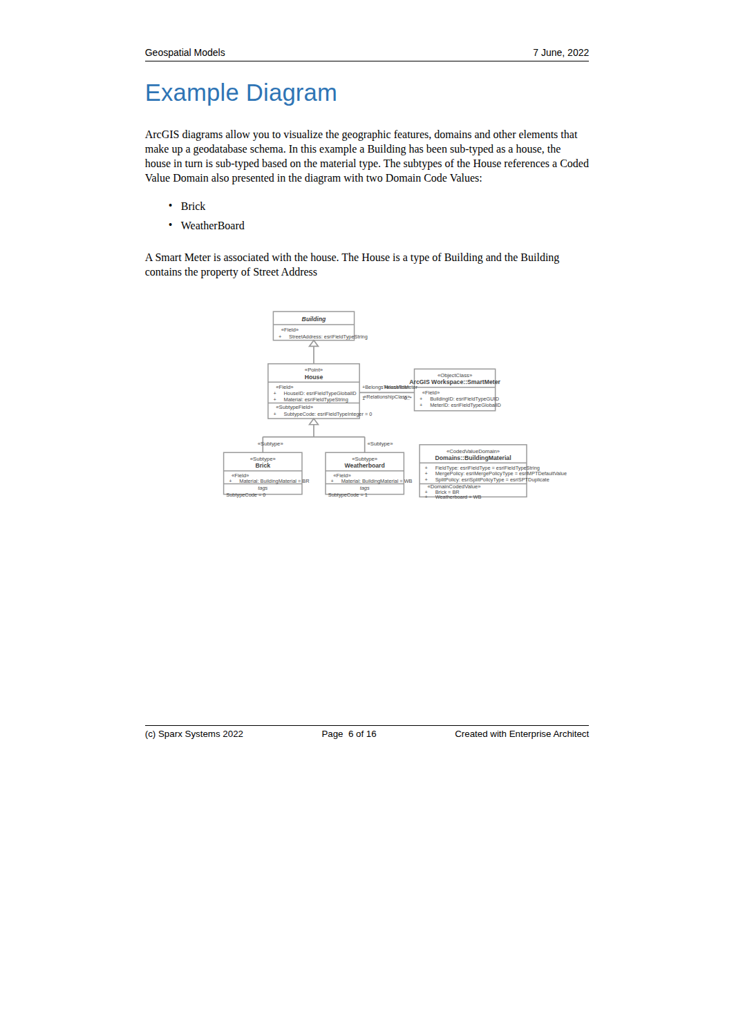Geospatial Models
7 June, 2022
Example Diagram
ArcGIS diagrams allow you to visualize the geographic features, domains and other elements that make up a geodatabase schema. In this example a Building has been sub-typed as a house, the house in turn is sub-typed based on the material type. The subtypes of the House references a Coded Value Domain also presented in the diagram with two Domain Code Values:
Brick
WeatherBoard
A Smart Meter is associated with the house. The House is a type of Building and the Building contains the property of Street Address
Building «Field» + StreetAddress: esriFieldTypeString «Point» House «Field» + HouseID: esriFieldTypeGlobalID + Material: esriFieldTypeString «SubtypeField» + SubtypeCode: esriFieldTypeInteger = 0 «ObjectClass» ArcGIS Workspace::SmartMeter «Field» + BuildingID: esriFieldTypeGUID + MeterID: esriFieldTypeGlobalID +BelongsTo HouseToMeter +HasMeter 1 «RelationshipClass» 0..* «Subtype» «Subtype» «Subtype» Brick «Field» + Material: BuildingMaterial = BR tags SubtypeCode = 0 «Subtype» Weatherboard «Field» + Material: BuildingMaterial = WB tags SubtypeCode = 1 «CodedValueDomain» Domains::BuildingMaterial + FieldType: esriFieldType = esriFieldTypeString + MergePolicy: esriMergePolicyType = esriMPTDefaultValue + SplitPolicy: esriSplitPolicyType = esriSPTDuplicate «DomainCodedValue» + Brick = BR + Weatherboard = WB
(c) Sparx Systems 2022
Page 6 of 16
Created with Enterprise Architect